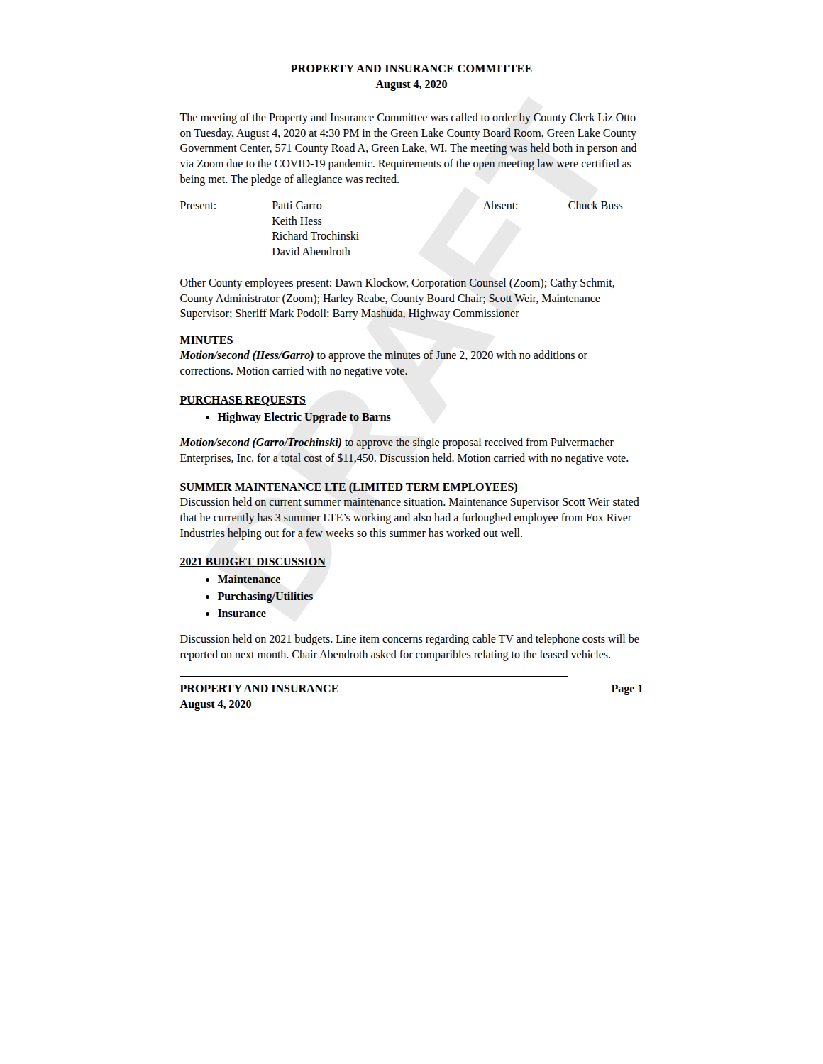DRAFT
PROPERTY AND INSURANCE COMMITTEE
August 4, 2020
The meeting of the Property and Insurance Committee was called to order by County Clerk Liz Otto on Tuesday, August 4, 2020 at 4:30 PM in the Green Lake County Board Room, Green Lake County Government Center, 571 County Road A, Green Lake, WI. The meeting was held both in person and via Zoom due to the COVID-19 pandemic. Requirements of the open meeting law were certified as being met. The pledge of allegiance was recited.
| Present: | Patti Garro | Absent: | Chuck Buss |
| | Keith Hess | | |
| | Richard Trochinski | | |
| | David Abendroth | | |
Other County employees present: Dawn Klockow, Corporation Counsel (Zoom); Cathy Schmit, County Administrator (Zoom); Harley Reabe, County Board Chair; Scott Weir, Maintenance Supervisor; Sheriff Mark Podoll: Barry Mashuda, Highway Commissioner
Minutes
Motion/second (Hess/Garro) to approve the minutes of June 2, 2020 with no additions or corrections. Motion carried with no negative vote.
Purchase Requests
Highway Electric Upgrade to Barns
Motion/second (Garro/Trochinski) to approve the single proposal received from Pulvermacher Enterprises, Inc. for a total cost of $11,450. Discussion held. Motion carried with no negative vote.
Summer Maintenance LTE (Limited Term Employees)
Discussion held on current summer maintenance situation. Maintenance Supervisor Scott Weir stated that he currently has 3 summer LTE’s working and also had a furloughed employee from Fox River Industries helping out for a few weeks so this summer has worked out well.
2021 Budget Discussion
Maintenance
Purchasing/Utilities
Insurance
Discussion held on 2021 budgets. Line item concerns regarding cable TV and telephone costs will be reported on next month. Chair Abendroth asked for comparibles relating to the leased vehicles.
PROPERTY AND INSURANCE
August 4, 2020
Page 1